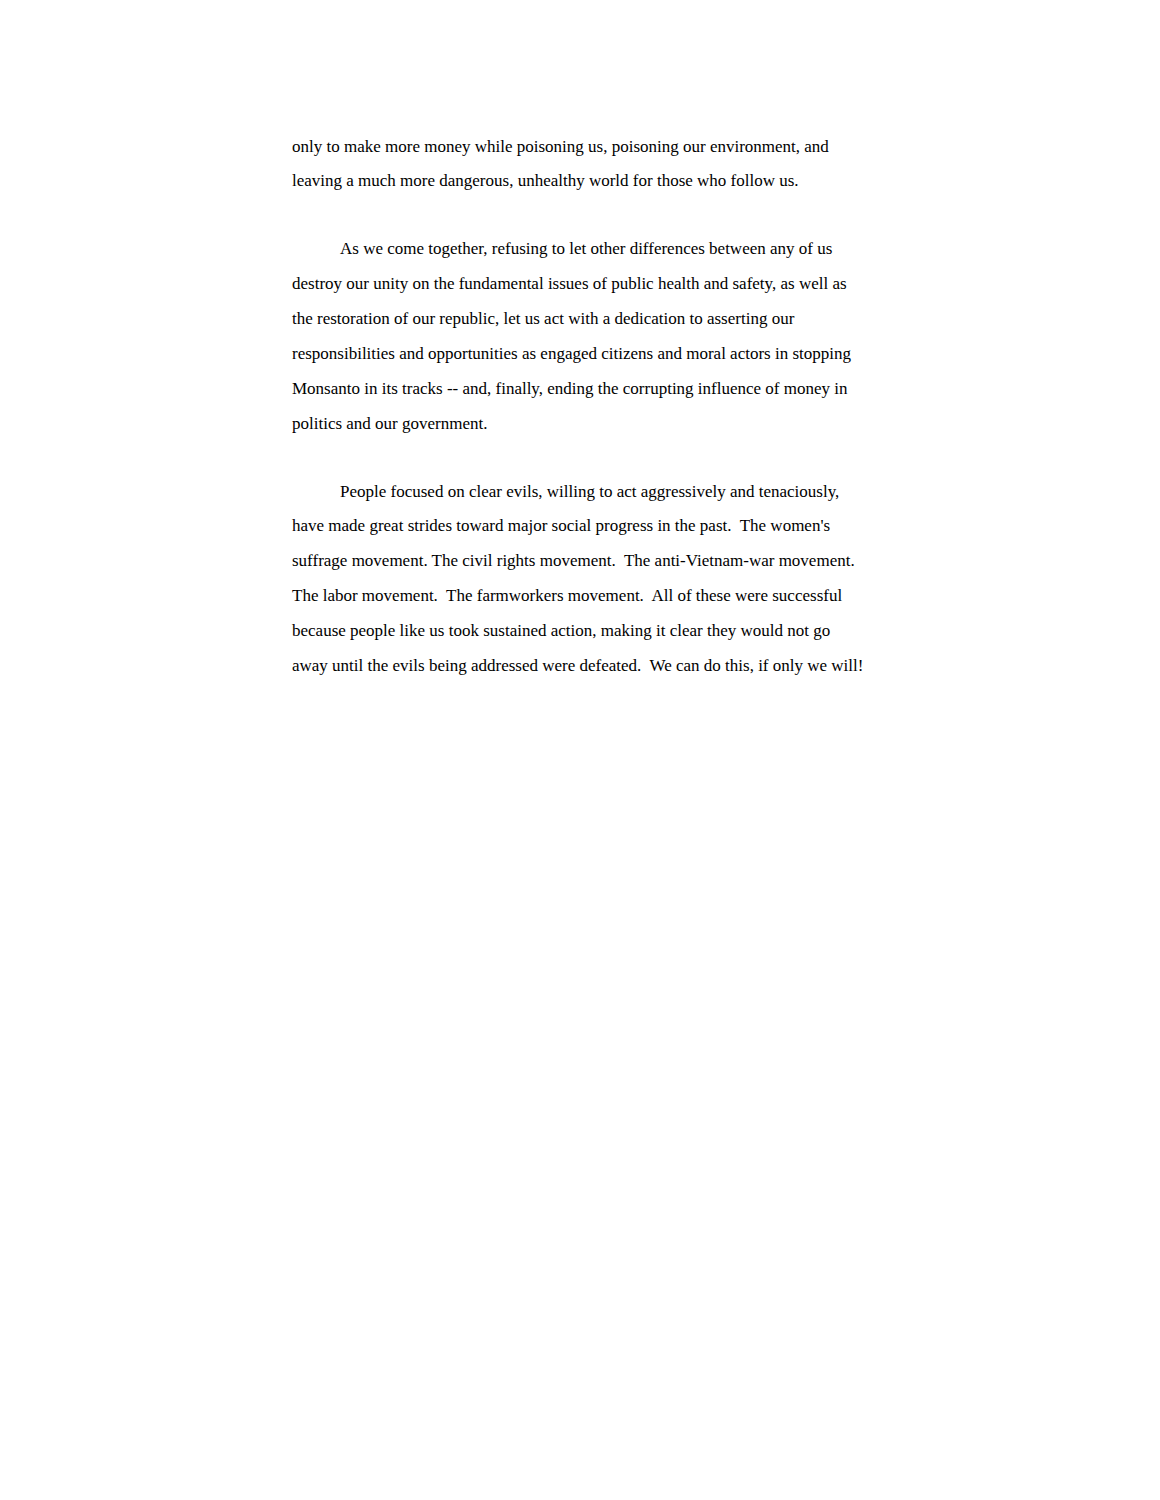only to make more money while poisoning us, poisoning our environment, and leaving a much more dangerous, unhealthy world for those who follow us.
As we come together, refusing to let other differences between any of us destroy our unity on the fundamental issues of public health and safety, as well as the restoration of our republic, let us act with a dedication to asserting our responsibilities and opportunities as engaged citizens and moral actors in stopping Monsanto in its tracks -- and, finally, ending the corrupting influence of money in politics and our government.
People focused on clear evils, willing to act aggressively and tenaciously, have made great strides toward major social progress in the past. The women's suffrage movement. The civil rights movement. The anti-Vietnam-war movement. The labor movement. The farmworkers movement. All of these were successful because people like us took sustained action, making it clear they would not go away until the evils being addressed were defeated. We can do this, if only we will!